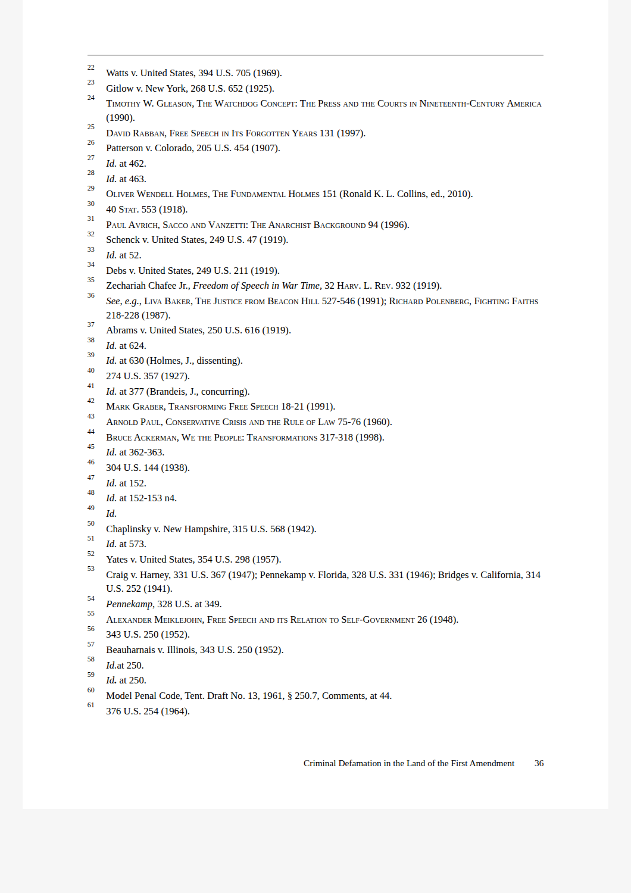22 Watts v. United States, 394 U.S. 705 (1969).
23 Gitlow v. New York, 268 U.S. 652 (1925).
24 Timothy W. Gleason, The Watchdog Concept: The Press and the Courts in Nineteenth-Century America (1990).
25 David Rabban, Free Speech in Its Forgotten Years 131 (1997).
26 Patterson v. Colorado, 205 U.S. 454 (1907).
27 Id. at 462.
28 Id. at 463.
29 Oliver Wendell Holmes, The Fundamental Holmes 151 (Ronald K. L. Collins, ed., 2010).
3040 Stat. 553 (1918).
31 Paul Avrich, Sacco and Vanzetti: The Anarchist Background 94 (1996).
32 Schenck v. United States, 249 U.S. 47 (1919).
33 Id. at 52.
34 Debs v. United States, 249 U.S. 211 (1919).
35 Zechariah Chafee Jr., Freedom of Speech in War Time, 32 Harv. L. Rev. 932 (1919).
36 See, e.g., Liva Baker, The Justice from Beacon Hill 527-546 (1991); Richard Polenberg, Fighting Faiths 218-228 (1987).
37 Abrams v. United States, 250 U.S. 616 (1919).
38 Id. at 624.
39 Id. at 630 (Holmes, J., dissenting).
40274 U.S. 357 (1927).
41 Id. at 377 (Brandeis, J., concurring).
42 Mark Graber, Transforming Free Speech 18-21 (1991).
43 Arnold Paul, Conservative Crisis and the Rule of Law 75-76 (1960).
44 Bruce Ackerman, We the People: Transformations 317-318 (1998).
45 Id. at 362-363.
46304 U.S. 144 (1938).
47 Id. at 152.
48 Id. at 152-153 n4.
49 Id.
50 Chaplinsky v. New Hampshire, 315 U.S. 568 (1942).
51 Id. at 573.
52 Yates v. United States, 354 U.S. 298 (1957).
53 Craig v. Harney, 331 U.S. 367 (1947); Pennekamp v. Florida, 328 U.S. 331 (1946); Bridges v. California, 314 U.S. 252 (1941).
54 Pennekamp, 328 U.S. at 349.
55 Alexander Meiklejohn, Free Speech and its Relation to Self-Government 26 (1948).
56343 U.S. 250 (1952).
57 Beauharnais v. Illinois, 343 U.S. 250 (1952).
58 Id. at 250.
59 Id. at 250.
60 Model Penal Code, Tent. Draft No. 13, 1961, § 250.7, Comments, at 44.
61376 U.S. 254 (1964).
Criminal Defamation in the Land of the First Amendment36